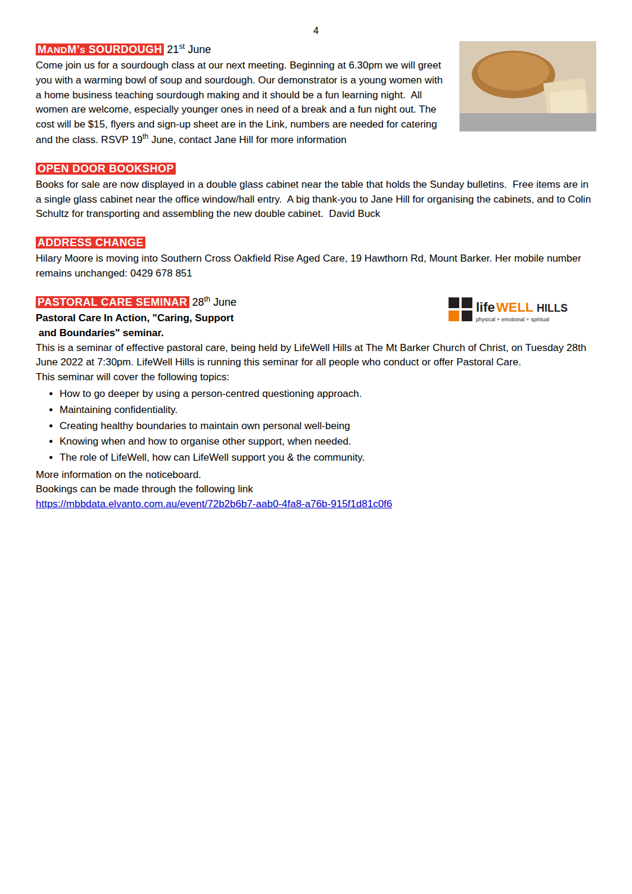4
MANDM’s SOURDOUGH 21st June
Come join us for a sourdough class at our next meeting. Beginning at 6.30pm we will greet you with a warming bowl of soup and sourdough. Our demonstrator is a young women with a home business teaching sourdough making and it should be a fun learning night. All women are welcome, especially younger ones in need of a break and a fun night out. The cost will be $15, flyers and sign-up sheet are in the Link, numbers are needed for catering and the class. RSVP 19th June, contact Jane Hill for more information
OPEN DOOR BOOKSHOP
Books for sale are now displayed in a double glass cabinet near the table that holds the Sunday bulletins. Free items are in a single glass cabinet near the office window/hall entry. A big thank-you to Jane Hill for organising the cabinets, and to Colin Schultz for transporting and assembling the new double cabinet. David Buck
ADDRESS CHANGE
Hilary Moore is moving into Southern Cross Oakfield Rise Aged Care, 19 Hawthorn Rd, Mount Barker. Her mobile number remains unchanged: 0429 678 851
PASTORAL CARE SEMINAR 28th June
Pastoral Care In Action, "Caring, Support
and Boundaries" seminar.
This is a seminar of effective pastoral care, being held by LifeWell Hills at The Mt Barker Church of Christ, on Tuesday 28th June 2022 at 7:30pm. LifeWell Hills is running this seminar for all people who conduct or offer Pastoral Care.
This seminar will cover the following topics:
How to go deeper by using a person-centred questioning approach.
Maintaining confidentiality.
Creating healthy boundaries to maintain own personal well-being
Knowing when and how to organise other support, when needed.
The role of LifeWell, how can LifeWell support you & the community.
More information on the noticeboard.
Bookings can be made through the following link
https://mbbdata.elvanto.com.au/event/72b2b6b7-aab0-4fa8-a76b-915f1d81c0f6